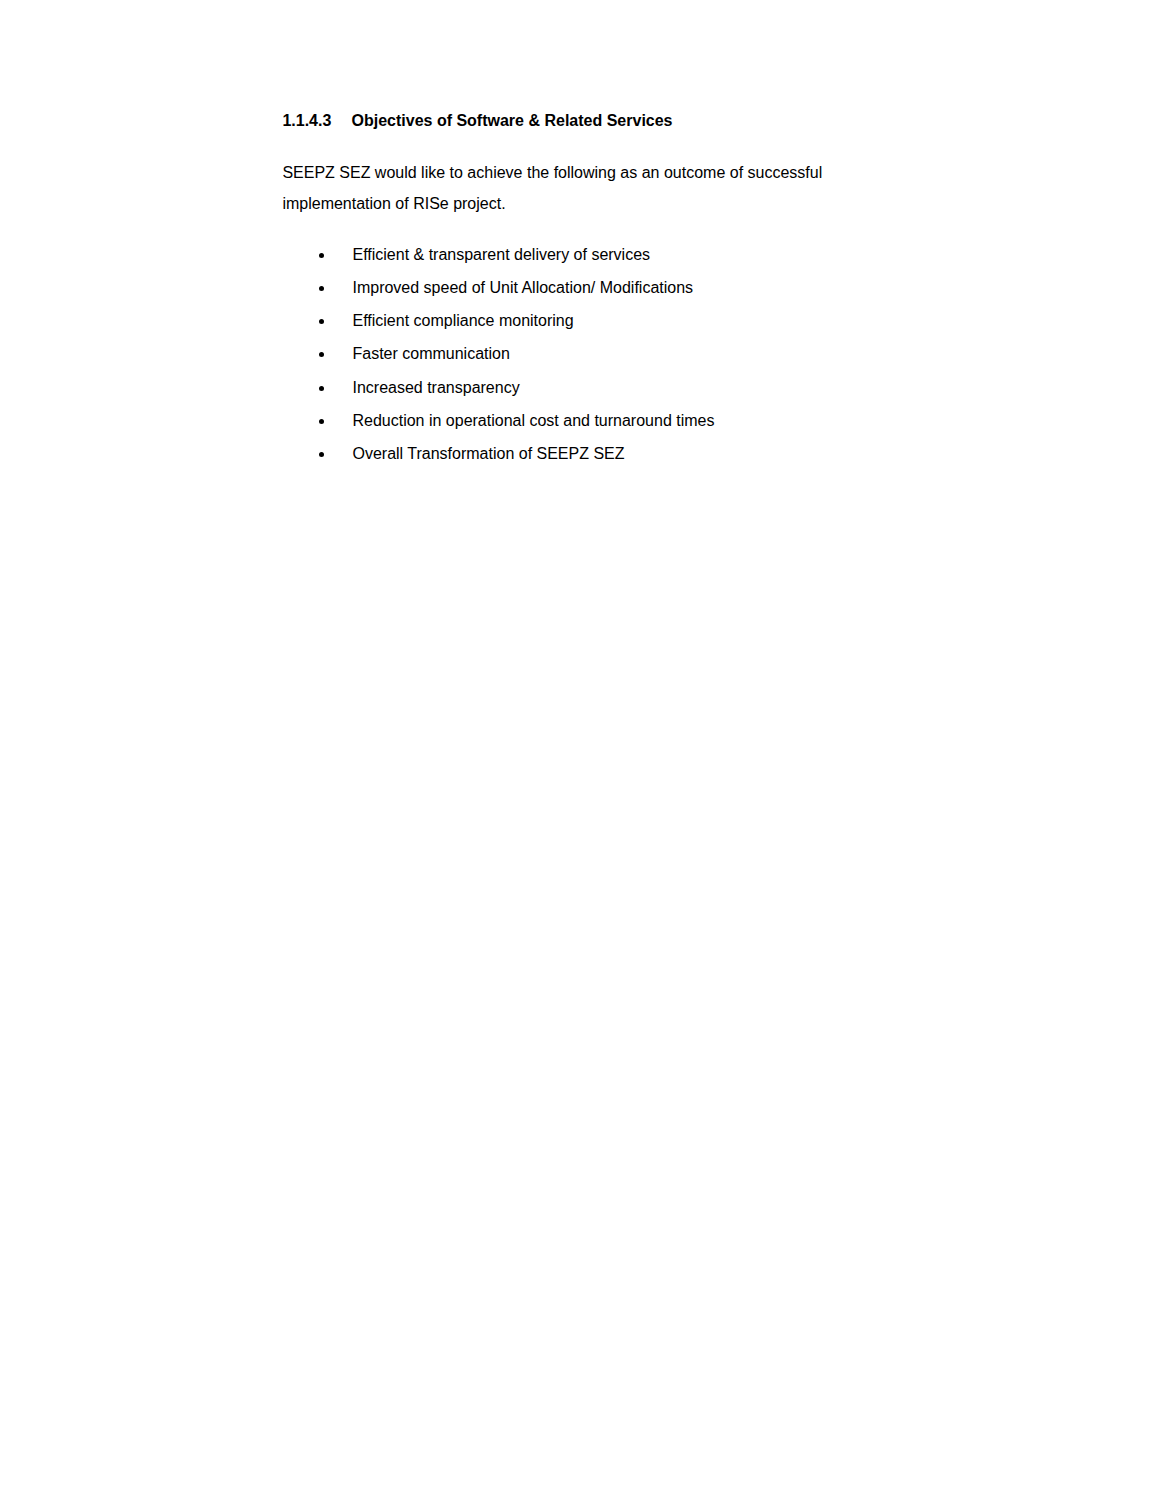1.1.4.3 Objectives of Software & Related Services
SEEPZ SEZ would like to achieve the following as an outcome of successful implementation of RISe project.
Efficient & transparent delivery of services
Improved speed of Unit Allocation/ Modifications
Efficient compliance monitoring
Faster communication
Increased transparency
Reduction in operational cost and turnaround times
Overall Transformation of SEEPZ SEZ